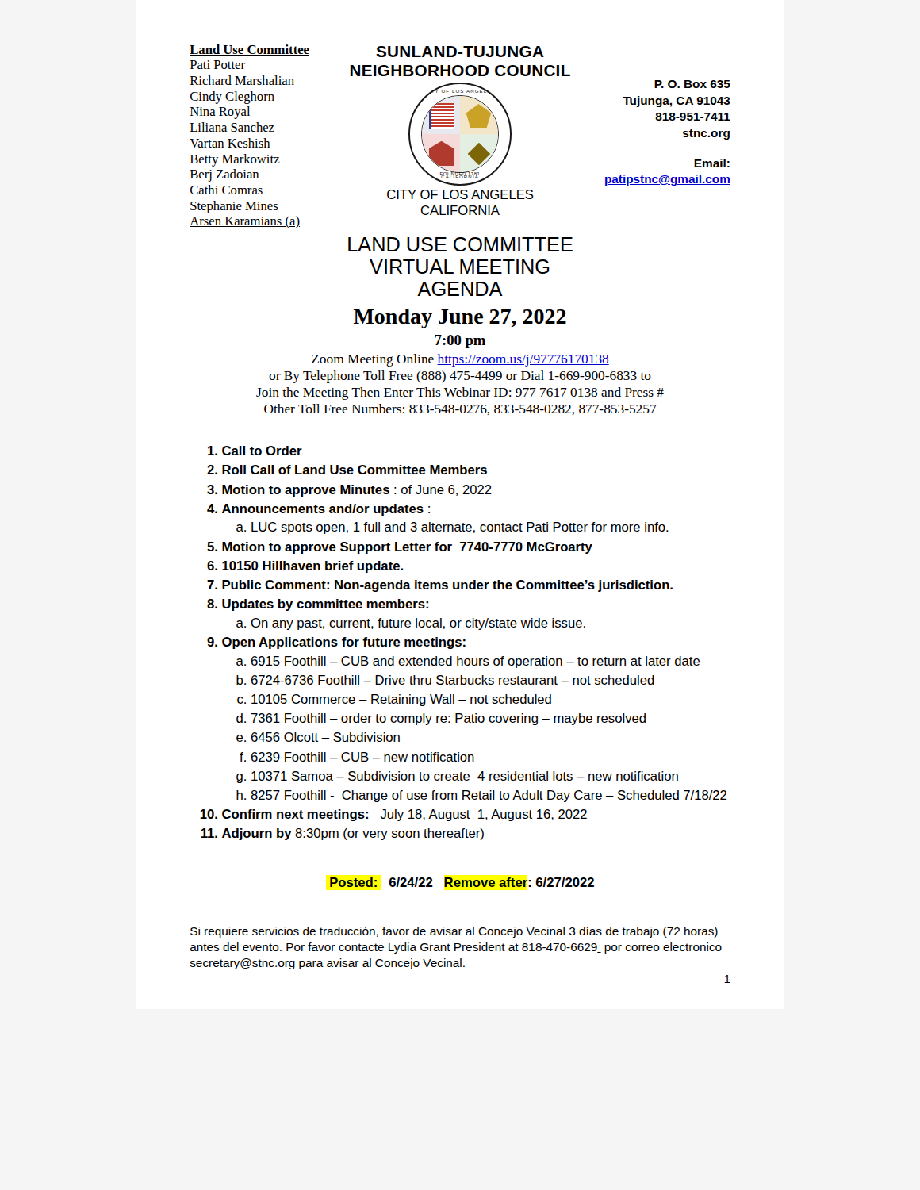Land Use Committee
Pati Potter
Richard Marshalian
Cindy Cleghorn
Nina Royal
Liliana Sanchez
Vartan Keshish
Betty Markowitz
Berj Zadoian
Cathi Comras
Stephanie Mines
Arsen Karamians (a)
SUNLAND-TUJUNGA
NEIGHBORHOOD COUNCIL
CITY OF LOS ANGELES
FOUNDED 1781
CALIFORNIA
CITY OF LOS ANGELES
CALIFORNIA
P. O. Box 635
Tujunga, CA 91043
818-951-7411
stnc.org
Email:
patipstnc@gmail.com
LAND USE COMMITTEE
VIRTUAL MEETING
AGENDA
Monday June 27, 2022
7:00 pm
Zoom Meeting Online https://zoom.us/j/97776170138
or By Telephone Toll Free (888) 475-4499 or Dial 1-669-900-6833 to
Join the Meeting Then Enter This Webinar ID: 977 7617 0138 and Press #
Other Toll Free Numbers: 833-548-0276, 833-548-0282, 877-853-5257
Call to Order
Roll Call of Land Use Committee Members
Motion to approve Minutes : of June 6, 2022
Announcements and/or updates :
LUC spots open, 1 full and 3 alternate, contact Pati Potter for more info.
Motion to approve Support Letter for 7740-7770 McGroarty
10150 Hillhaven brief update.
Public Comment: Non-agenda items under the Committee’s jurisdiction.
Updates by committee members:
On any past, current, future local, or city/state wide issue.
Open Applications for future meetings:
6915 Foothill – CUB and extended hours of operation – to return at later date
6724-6736 Foothill – Drive thru Starbucks restaurant – not scheduled
10105 Commerce – Retaining Wall – not scheduled
7361 Foothill – order to comply re: Patio covering – maybe resolved
6456 Olcott – Subdivision
6239 Foothill – CUB – new notification
10371 Samoa – Subdivision to create 4 residential lots – new notification
8257 Foothill - Change of use from Retail to Adult Day Care – Scheduled 7/18/22
Confirm next meetings: July 18, August 1, August 16, 2022
Adjourn by 8:30pm (or very soon thereafter)
Posted: 6/24/22 Remove after: 6/27/2022
Si requiere servicios de traducción, favor de avisar al Concejo Vecinal 3 días de trabajo (72 horas) antes del evento. Por favor contacte Lydia Grant President at 818-470-6629 por correo electronico secretary@stnc.org para avisar al Concejo Vecinal.
1